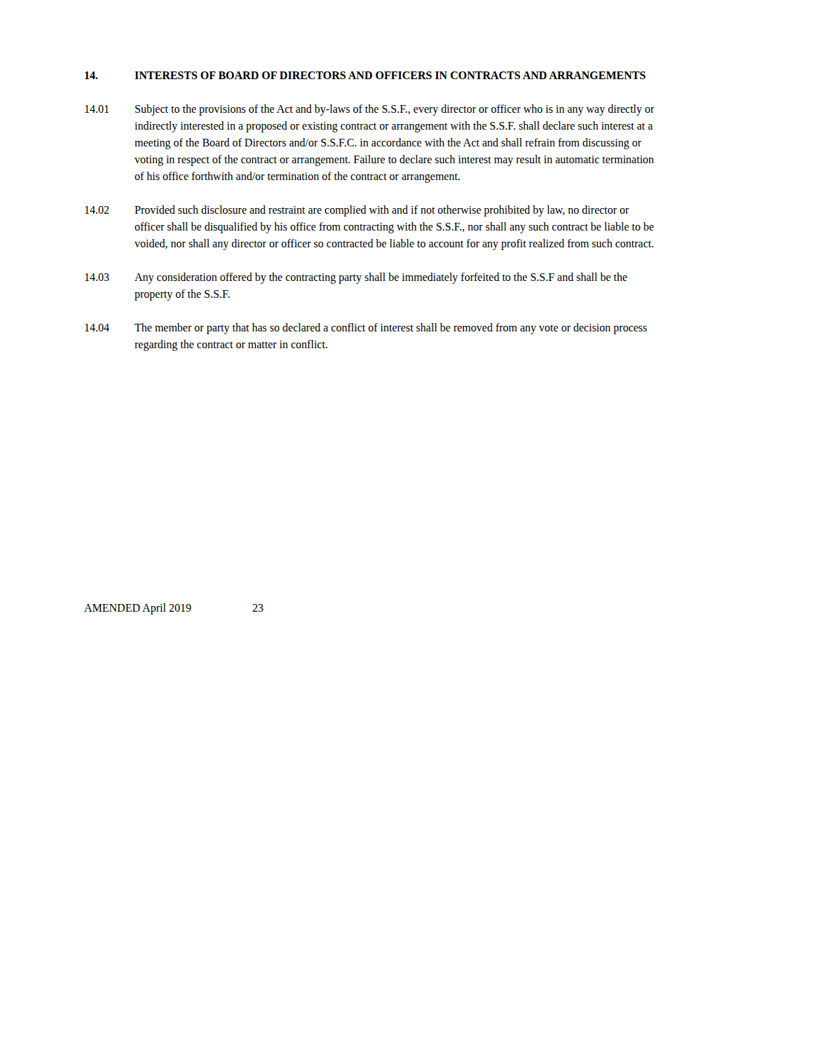14. INTERESTS OF BOARD OF DIRECTORS AND OFFICERS IN CONTRACTS AND ARRANGEMENTS
14.01 Subject to the provisions of the Act and by-laws of the S.S.F., every director or officer who is in any way directly or indirectly interested in a proposed or existing contract or arrangement with the S.S.F. shall declare such interest at a meeting of the Board of Directors and/or S.S.F.C. in accordance with the Act and shall refrain from discussing or voting in respect of the contract or arrangement. Failure to declare such interest may result in automatic termination of his office forthwith and/or termination of the contract or arrangement.
14.02 Provided such disclosure and restraint are complied with and if not otherwise prohibited by law, no director or officer shall be disqualified by his office from contracting with the S.S.F., nor shall any such contract be liable to be voided, nor shall any director or officer so contracted be liable to account for any profit realized from such contract.
14.03 Any consideration offered by the contracting party shall be immediately forfeited to the S.S.F and shall be the property of the S.S.F.
14.04 The member or party that has so declared a conflict of interest shall be removed from any vote or decision process regarding the contract or matter in conflict.
AMENDED April 2019 23